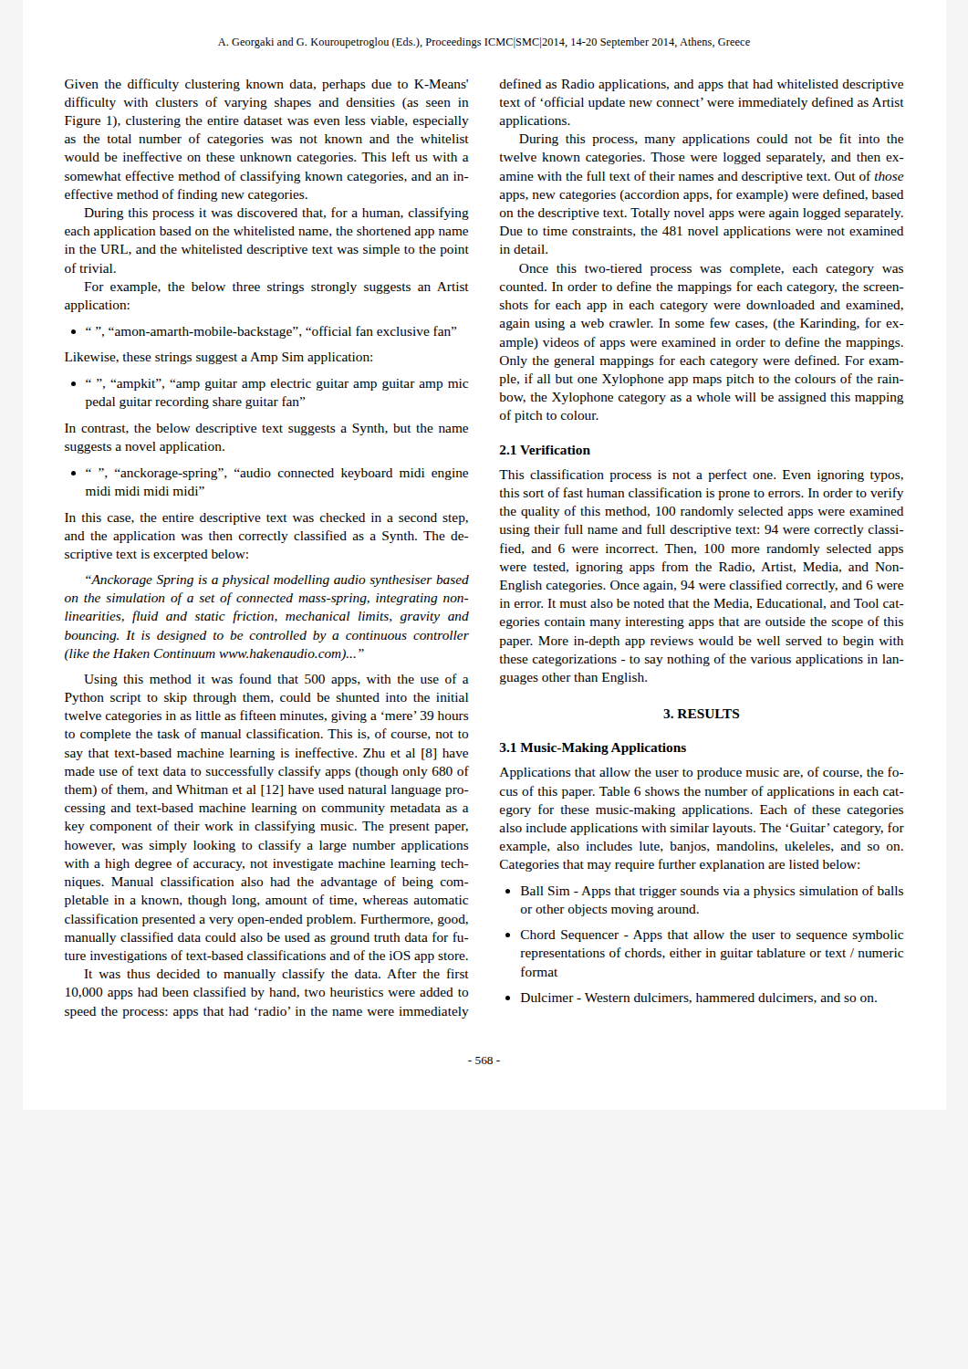A. Georgaki and G. Kouroupetroglou (Eds.), Proceedings ICMC|SMC|2014, 14-20 September 2014, Athens, Greece
Given the difficulty clustering known data, perhaps due to K-Means' difficulty with clusters of varying shapes and densities (as seen in Figure 1), clustering the entire dataset was even less viable, especially as the total number of categories was not known and the whitelist would be ineffective on these unknown categories. This left us with a somewhat effective method of classifying known categories, and an ineffective method of finding new categories.
During this process it was discovered that, for a human, classifying each application based on the whitelisted name, the shortened app name in the URL, and the whitelisted descriptive text was simple to the point of trivial.
For example, the below three strings strongly suggests an Artist application:
“ ”, “amon-amarth-mobile-backstage”, “official fan exclusive fan”
Likewise, these strings suggest a Amp Sim application:
“ ”, “ampkit”, “amp guitar amp electric guitar amp guitar amp mic pedal guitar recording share guitar fan”
In contrast, the below descriptive text suggests a Synth, but the name suggests a novel application.
“ ”, “anckorage-spring”, “audio connected keyboard midi engine midi midi midi midi”
In this case, the entire descriptive text was checked in a second step, and the application was then correctly classified as a Synth. The descriptive text is excerpted below:
“Anckorage Spring is a physical modelling audio synthesiser based on the simulation of a set of connected mass-spring, integrating non-linearities, fluid and static friction, mechanical limits, gravity and bouncing. It is designed to be controlled by a continuous controller (like the Haken Continuum www.hakenaudio.com)...”
Using this method it was found that 500 apps, with the use of a Python script to skip through them, could be shunted into the initial twelve categories in as little as fifteen minutes, giving a ‘mere’ 39 hours to complete the task of manual classification. This is, of course, not to say that text-based machine learning is ineffective. Zhu et al [8] have made use of text data to successfully classify apps (though only 680 of them) of them, and Whitman et al [12] have used natural language processing and text-based machine learning on community metadata as a key component of their work in classifying music. The present paper, however, was simply looking to classify a large number applications with a high degree of accuracy, not investigate machine learning techniques. Manual classification also had the advantage of being completable in a known, though long, amount of time, whereas automatic classification presented a very open-ended problem. Furthermore, good, manually classified data could also be used as ground truth data for future investigations of text-based classifications and of the iOS app store.
It was thus decided to manually classify the data. After the first 10,000 apps had been classified by hand, two heuristics were added to speed the process: apps that had ‘radio’ in the name were immediately defined as Radio applications, and apps that had whitelisted descriptive text of ‘official update new connect’ were immediately defined as Artist applications.
During this process, many applications could not be fit into the twelve known categories. Those were logged separately, and then examine with the full text of their names and descriptive text. Out of those apps, new categories (accordion apps, for example) were defined, based on the descriptive text. Totally novel apps were again logged separately. Due to time constraints, the 481 novel applications were not examined in detail.
Once this two-tiered process was complete, each category was counted. In order to define the mappings for each category, the screenshots for each app in each category were downloaded and examined, again using a web crawler. In some few cases, (the Karinding, for example) videos of apps were examined in order to define the mappings. Only the general mappings for each category were defined. For example, if all but one Xylophone app maps pitch to the colours of the rainbow, the Xylophone category as a whole will be assigned this mapping of pitch to colour.
2.1 Verification
This classification process is not a perfect one. Even ignoring typos, this sort of fast human classification is prone to errors. In order to verify the quality of this method, 100 randomly selected apps were examined using their full name and full descriptive text: 94 were correctly classified, and 6 were incorrect. Then, 100 more randomly selected apps were tested, ignoring apps from the Radio, Artist, Media, and Non-English categories. Once again, 94 were classified correctly, and 6 were in error. It must also be noted that the Media, Educational, and Tool categories contain many interesting apps that are outside the scope of this paper. More in-depth app reviews would be well served to begin with these categorizations - to say nothing of the various applications in languages other than English.
3. RESULTS
3.1 Music-Making Applications
Applications that allow the user to produce music are, of course, the focus of this paper. Table 6 shows the number of applications in each category for these music-making applications. Each of these categories also include applications with similar layouts. The ‘Guitar’ category, for example, also includes lute, banjos, mandolins, ukeleles, and so on. Categories that may require further explanation are listed below:
Ball Sim - Apps that trigger sounds via a physics simulation of balls or other objects moving around.
Chord Sequencer - Apps that allow the user to sequence symbolic representations of chords, either in guitar tablature or text / numeric format
Dulcimer - Western dulcimers, hammered dulcimers, and so on.
- 568 -